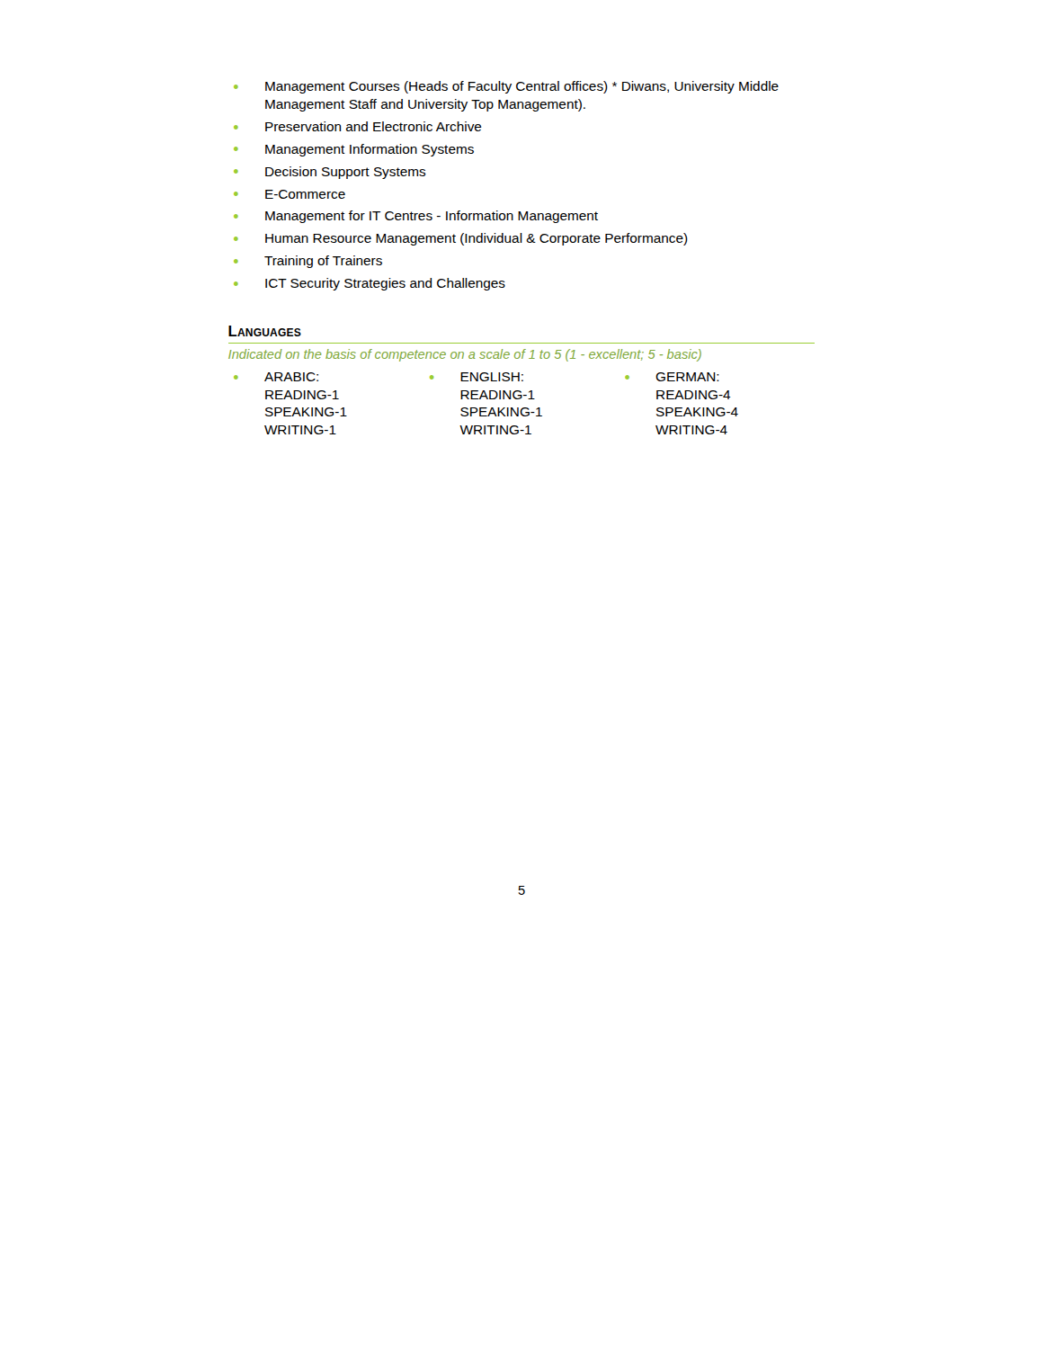Management Courses (Heads of Faculty Central offices) * Diwans, University Middle Management Staff and University Top Management).
Preservation and Electronic Archive
Management Information Systems
Decision Support Systems
E-Commerce
Management for IT Centres - Information Management
Human Resource Management (Individual & Corporate Performance)
Training of Trainers
ICT Security Strategies and Challenges
Languages
Indicated on the basis of competence on a scale of 1 to 5 (1 - excellent; 5 - basic)
ARABIC:
READING-1
SPEAKING-1
WRITING-1
ENGLISH:
READING-1
SPEAKING-1
WRITING-1
GERMAN:
READING-4
SPEAKING-4
WRITING-4
5